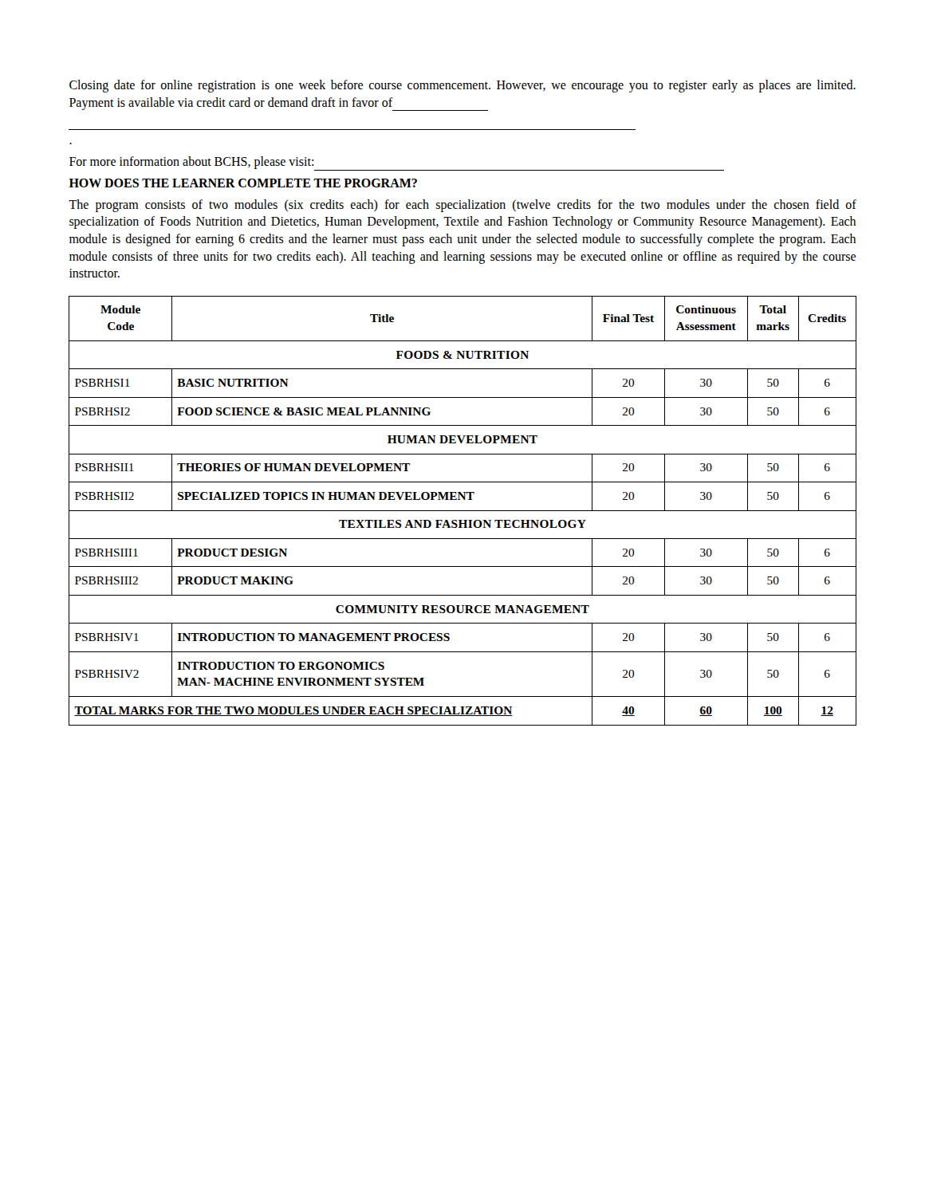Closing date for online registration is one week before course commencement. However, we encourage you to register early as places are limited. Payment is available via credit card or demand draft in favor of
.
For more information about BCHS, please visit:
How does the learner complete the program?
The program consists of two modules (six credits each) for each specialization (twelve credits for the two modules under the chosen field of specialization of Foods Nutrition and Dietetics, Human Development, Textile and Fashion Technology or Community Resource Management). Each module is designed for earning 6 credits and the learner must pass each unit under the selected module to successfully complete the program. Each module consists of three units for two credits each). All teaching and learning sessions may be executed online or offline as required by the course instructor.
| Module Code | Title | Final Test | Continuous Assessment | Total marks | Credits |
| --- | --- | --- | --- | --- | --- |
| FOODS & NUTRITION |
| PSBRHSI1 | BASIC NUTRITION | 20 | 30 | 50 | 6 |
| PSBRHSI2 | FOOD SCIENCE & BASIC MEAL PLANNING | 20 | 30 | 50 | 6 |
| HUMAN DEVELOPMENT |
| PSBRHSII1 | THEORIES OF HUMAN DEVELOPMENT | 20 | 30 | 50 | 6 |
| PSBRHSII2 | SPECIALIZED TOPICS IN HUMAN DEVELOPMENT | 20 | 30 | 50 | 6 |
| TEXTILES AND FASHION TECHNOLOGY |
| PSBRHSIII1 | PRODUCT DESIGN | 20 | 30 | 50 | 6 |
| PSBRHSIII2 | PRODUCT MAKING | 20 | 30 | 50 | 6 |
| COMMUNITY RESOURCE MANAGEMENT |
| PSBRHSIV1 | INTRODUCTION TO MANAGEMENT PROCESS | 20 | 30 | 50 | 6 |
| PSBRHSIV2 | INTRODUCTION TO ERGONOMICS MAN- MACHINE ENVIRONMENT SYSTEM | 20 | 30 | 50 | 6 |
| TOTAL MARKS FOR THE TWO MODULES UNDER EACH SPECIALIZATION | 40 | 60 | 100 | 12 |